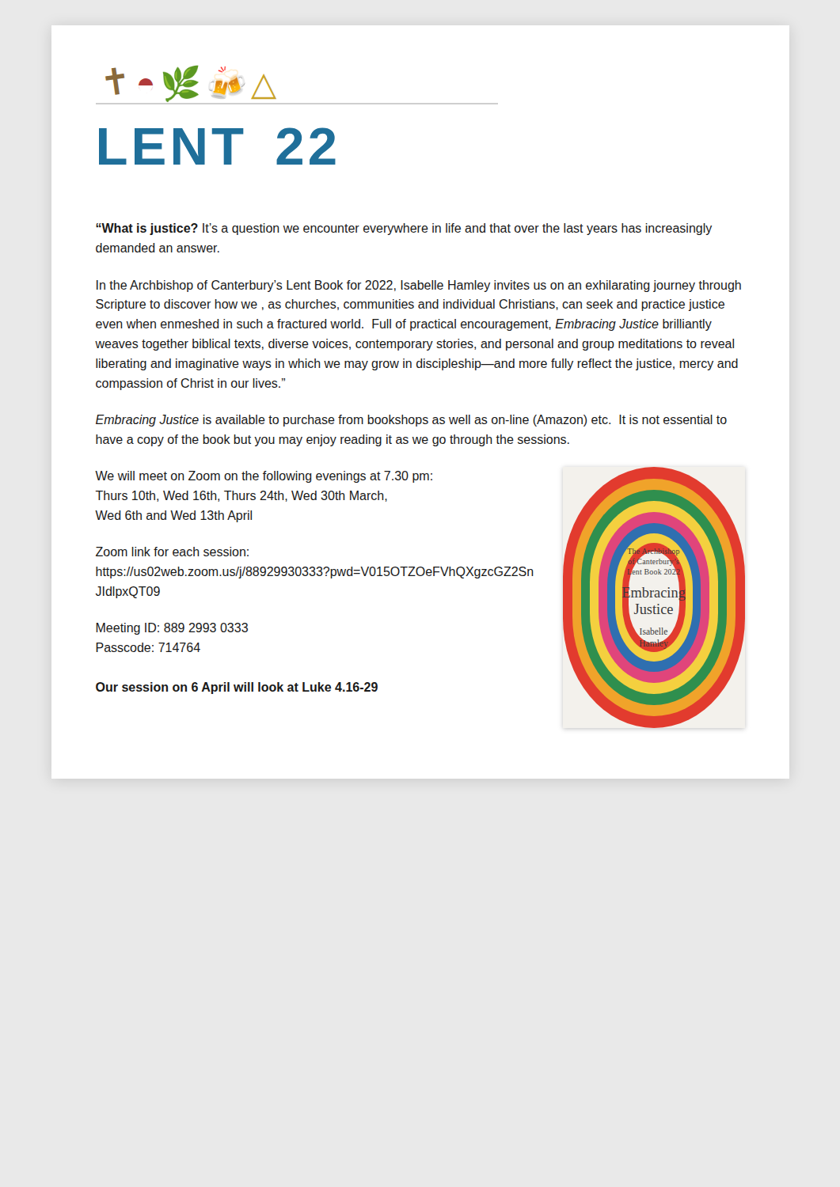✝ ◓ 🌿 🍻 △
LENT22
“What is justice? It’s a question we encounter everywhere in life and that over the last years has increasingly demanded an answer.
In the Archbishop of Canterbury’s Lent Book for 2022, Isabelle Hamley invites us on an exhilarating journey through Scripture to discover how we , as churches, communities and individual Christians, can seek and practice justice even when enmeshed in such a fractured world. Full of practical encouragement, Embracing Justice brilliantly weaves together biblical texts, diverse voices, contemporary stories, and personal and group meditations to reveal liberating and imaginative ways in which we may grow in discipleship—and more fully reflect the justice, mercy and compassion of Christ in our lives.”
Embracing Justice is available to purchase from bookshops as well as on-line (Amazon) etc. It is not essential to have a copy of the book but you may enjoy reading it as we go through the sessions.
We will meet on Zoom on the following evenings at 7.30 pm:
Thurs 10th, Wed 16th, Thurs 24th, Wed 30th March,
Wed 6th and Wed 13th April
Zoom link for each session:
https://us02web.zoom.us/j/88929930333?pwd=V015OTZOeFVhQXgzcGZ2SnJIdlpxQT09
Meeting ID: 889 2993 0333
Passcode: 714764
Our session on 6 April will look at Luke 4.16-29
The Archbishop
of Canterbury’s
Lent Book 2022
Embracing
Justice
Isabelle
Hamley